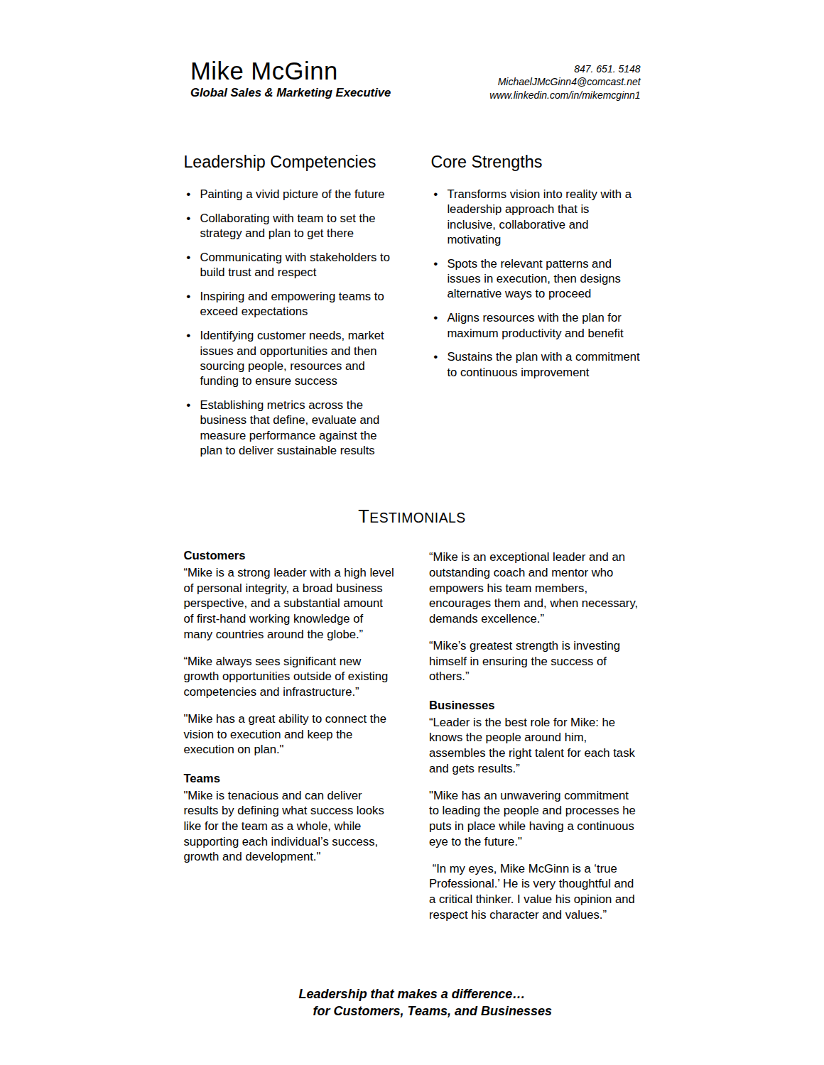Mike McGinn
Global Sales & Marketing Executive
847. 651. 5148
MichaelJMcGinn4@comcast.net
www.linkedin.com/in/mikemcginn1
Leadership Competencies
Painting a vivid picture of the future
Collaborating with team to set the strategy and plan to get there
Communicating with stakeholders to build trust and respect
Inspiring and empowering teams to exceed expectations
Identifying customer needs, market issues and opportunities and then sourcing people, resources and funding to ensure success
Establishing metrics across the business that define, evaluate and measure performance against the plan to deliver sustainable results
Core Strengths
Transforms vision into reality with a leadership approach that is inclusive, collaborative and motivating
Spots the relevant patterns and issues in execution, then designs alternative ways to proceed
Aligns resources with the plan for maximum productivity and benefit
Sustains the plan with a commitment to continuous improvement
TESTIMONIALS
Customers
“Mike is a strong leader with a high level of personal integrity, a broad business perspective, and a substantial amount of first-hand working knowledge of many countries around the globe.”
“Mike always sees significant new growth opportunities outside of existing competencies and infrastructure.”
"Mike has a great ability to connect the vision to execution and keep the execution on plan."
Teams
"Mike is tenacious and can deliver results by defining what success looks like for the team as a whole, while supporting each individual’s success, growth and development."
“Mike is an exceptional leader and an outstanding coach and mentor who empowers his team members, encourages them and, when necessary, demands excellence.”
“Mike’s greatest strength is investing himself in ensuring the success of others.”
Businesses
“Leader is the best role for Mike: he knows the people around him, assembles the right talent for each task and gets results.”
"Mike has an unwavering commitment to leading the people and processes he puts in place while having a continuous eye to the future."
“In my eyes, Mike McGinn is a ‘true Professional.’ He is very thoughtful and a critical thinker. I value his opinion and respect his character and values.”
Leadership that makes a difference… for Customers, Teams, and Businesses